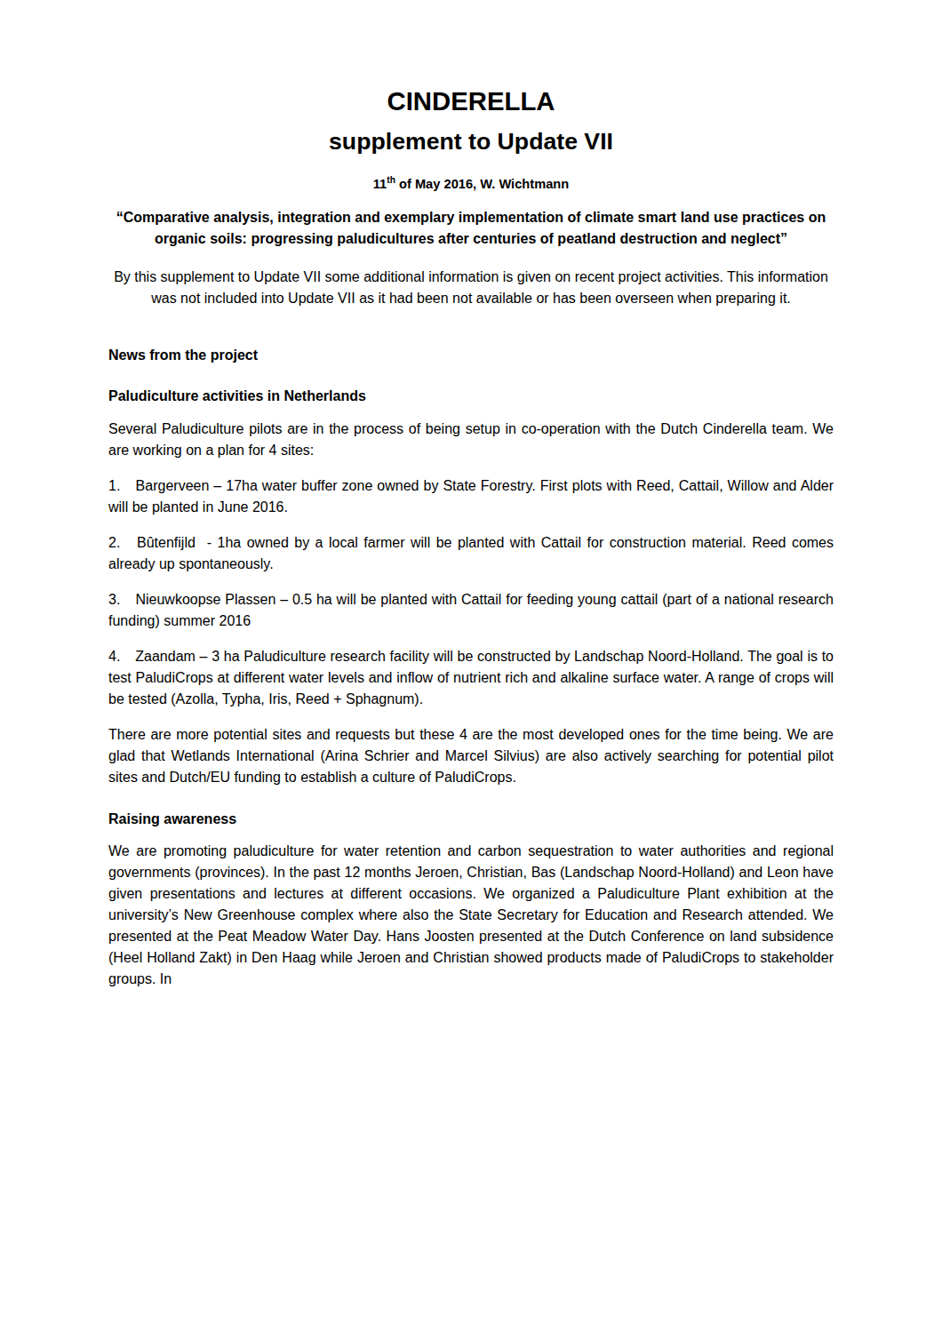CINDERELLA
supplement to Update VII
11th of May 2016, W. Wichtmann
“Comparative analysis, integration and exemplary implementation of climate smart land use practices on organic soils: progressing paludicultures after centuries of peatland destruction and neglect”
By this supplement to Update VII some additional information is given on recent project activities. This information was not included into Update VII as it had been not available or has been overseen when preparing it.
News from the project
Paludiculture activities in Netherlands
Several Paludiculture pilots are in the process of being setup in co-operation with the Dutch Cinderella team. We are working on a plan for 4 sites:
1. Bargerveen – 17ha water buffer zone owned by State Forestry. First plots with Reed, Cattail, Willow and Alder will be planted in June 2016.
2. Bûtenfijld - 1ha owned by a local farmer will be planted with Cattail for construction material. Reed comes already up spontaneously.
3. Nieuwkoopse Plassen – 0.5 ha will be planted with Cattail for feeding young cattail (part of a national research funding) summer 2016
4. Zaandam – 3 ha Paludiculture research facility will be constructed by Landschap Noord-Holland. The goal is to test PaludiCrops at different water levels and inflow of nutrient rich and alkaline surface water. A range of crops will be tested (Azolla, Typha, Iris, Reed + Sphagnum).
There are more potential sites and requests but these 4 are the most developed ones for the time being. We are glad that Wetlands International (Arina Schrier and Marcel Silvius) are also actively searching for potential pilot sites and Dutch/EU funding to establish a culture of PaludiCrops.
Raising awareness
We are promoting paludiculture for water retention and carbon sequestration to water authorities and regional governments (provinces). In the past 12 months Jeroen, Christian, Bas (Landschap Noord-Holland) and Leon have given presentations and lectures at different occasions. We organized a Paludiculture Plant exhibition at the university’s New Greenhouse complex where also the State Secretary for Education and Research attended. We presented at the Peat Meadow Water Day. Hans Joosten presented at the Dutch Conference on land subsidence (Heel Holland Zakt) in Den Haag while Jeroen and Christian showed products made of PaludiCrops to stakeholder groups. In